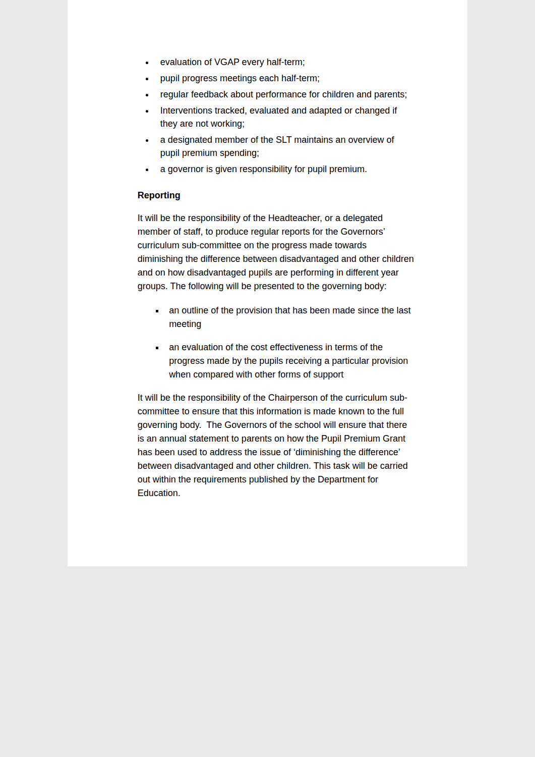evaluation of VGAP every half-term;
pupil progress meetings each half-term;
regular feedback about performance for children and parents;
Interventions tracked, evaluated and adapted or changed if they are not working;
a designated member of the SLT maintains an overview of pupil premium spending;
a governor is given responsibility for pupil premium.
Reporting
It will be the responsibility of the Headteacher, or a delegated member of staff, to produce regular reports for the Governors’ curriculum sub-committee on the progress made towards diminishing the difference between disadvantaged and other children and on how disadvantaged pupils are performing in different year groups. The following will be presented to the governing body:
an outline of the provision that has been made since the last meeting
an evaluation of the cost effectiveness in terms of the progress made by the pupils receiving a particular provision when compared with other forms of support
It will be the responsibility of the Chairperson of the curriculum sub-committee to ensure that this information is made known to the full governing body. The Governors of the school will ensure that there is an annual statement to parents on how the Pupil Premium Grant has been used to address the issue of ‘diminishing the difference’ between disadvantaged and other children. This task will be carried out within the requirements published by the Department for Education.